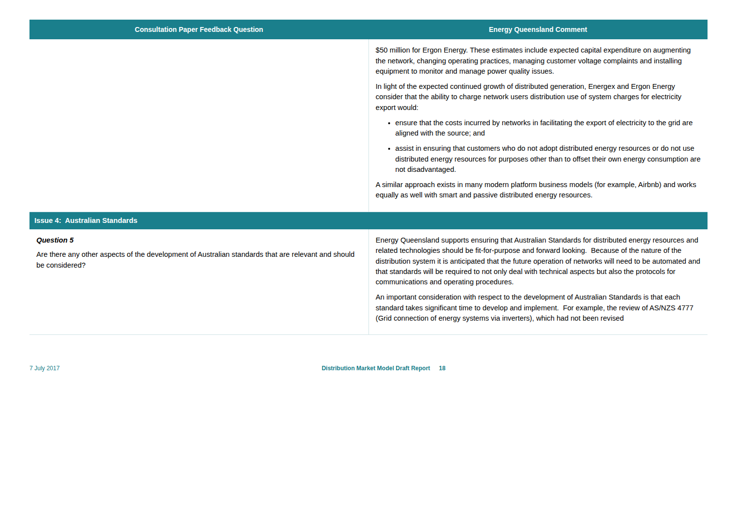| Consultation Paper Feedback Question | Energy Queensland Comment |
| --- | --- |
| | $50 million for Ergon Energy. These estimates include expected capital expenditure on augmenting the network, changing operating practices, managing customer voltage complaints and installing equipment to monitor and manage power quality issues. In light of the expected continued growth of distributed generation, Energex and Ergon Energy consider that the ability to charge network users distribution use of system charges for electricity export would: ensure that the costs incurred by networks in facilitating the export of electricity to the grid are aligned with the source; and assist in ensuring that customers who do not adopt distributed energy resources or do not use distributed energy resources for purposes other than to offset their own energy consumption are not disadvantaged. A similar approach exists in many modern platform business models (for example, Airbnb) and works equally as well with smart and passive distributed energy resources. |
| Issue 4: Australian Standards |
| Question 5 Are there any other aspects of the development of Australian standards that are relevant and should be considered? | Energy Queensland supports ensuring that Australian Standards for distributed energy resources and related technologies should be fit-for-purpose and forward looking. Because of the nature of the distribution system it is anticipated that the future operation of networks will need to be automated and that standards will be required to not only deal with technical aspects but also the protocols for communications and operating procedures. An important consideration with respect to the development of Australian Standards is that each standard takes significant time to develop and implement. For example, the review of AS/NZS 4777 (Grid connection of energy systems via inverters), which had not been revised |
7 July 2017
Distribution Market Model Draft Report 18